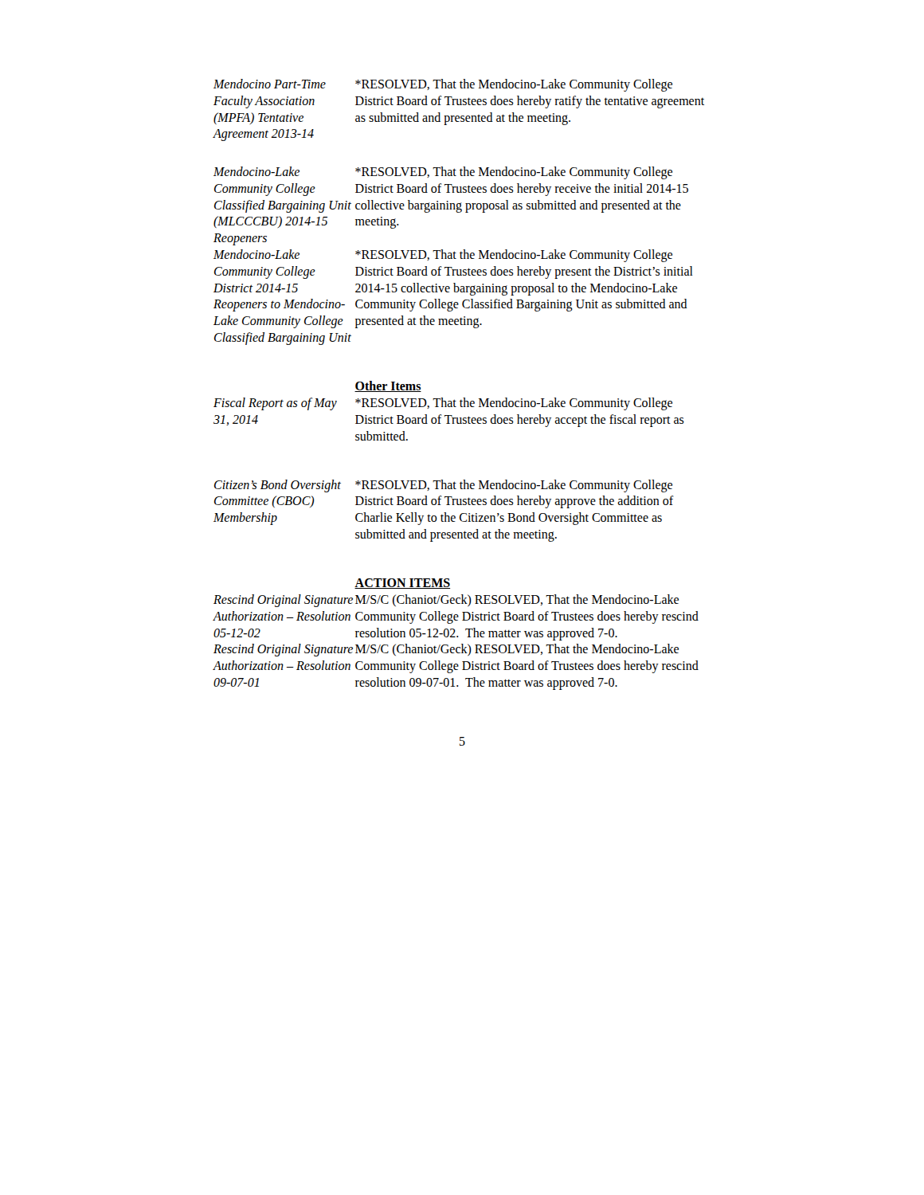| Mendocino Part-Time Faculty Association (MPFA) Tentative Agreement 2013-14 | *RESOLVED, That the Mendocino-Lake Community College District Board of Trustees does hereby ratify the tentative agreement as submitted and presented at the meeting. |
| Mendocino-Lake Community College Classified Bargaining Unit (MLCCCBU) 2014-15 Reopeners | *RESOLVED, That the Mendocino-Lake Community College District Board of Trustees does hereby receive the initial 2014-15 collective bargaining proposal as submitted and presented at the meeting. |
| Mendocino-Lake Community College District 2014-15 Reopeners to Mendocino-Lake Community College Classified Bargaining Unit | *RESOLVED, That the Mendocino-Lake Community College District Board of Trustees does hereby present the District’s initial 2014-15 collective bargaining proposal to the Mendocino-Lake Community College Classified Bargaining Unit as submitted and presented at the meeting. |
| | Other Items |
| Fiscal Report as of May 31, 2014 | *RESOLVED, That the Mendocino-Lake Community College District Board of Trustees does hereby accept the fiscal report as submitted. |
| Citizen’s Bond Oversight Committee (CBOC) Membership | *RESOLVED, That the Mendocino-Lake Community College District Board of Trustees does hereby approve the addition of Charlie Kelly to the Citizen’s Bond Oversight Committee as submitted and presented at the meeting. |
| | ACTION ITEMS |
| Rescind Original Signature Authorization – Resolution 05-12-02 | M/S/C (Chaniot/Geck) RESOLVED, That the Mendocino-Lake Community College District Board of Trustees does hereby rescind resolution 05-12-02. The matter was approved 7-0. |
| Rescind Original Signature Authorization – Resolution 09-07-01 | M/S/C (Chaniot/Geck) RESOLVED, That the Mendocino-Lake Community College District Board of Trustees does hereby rescind resolution 09-07-01. The matter was approved 7-0. |
5